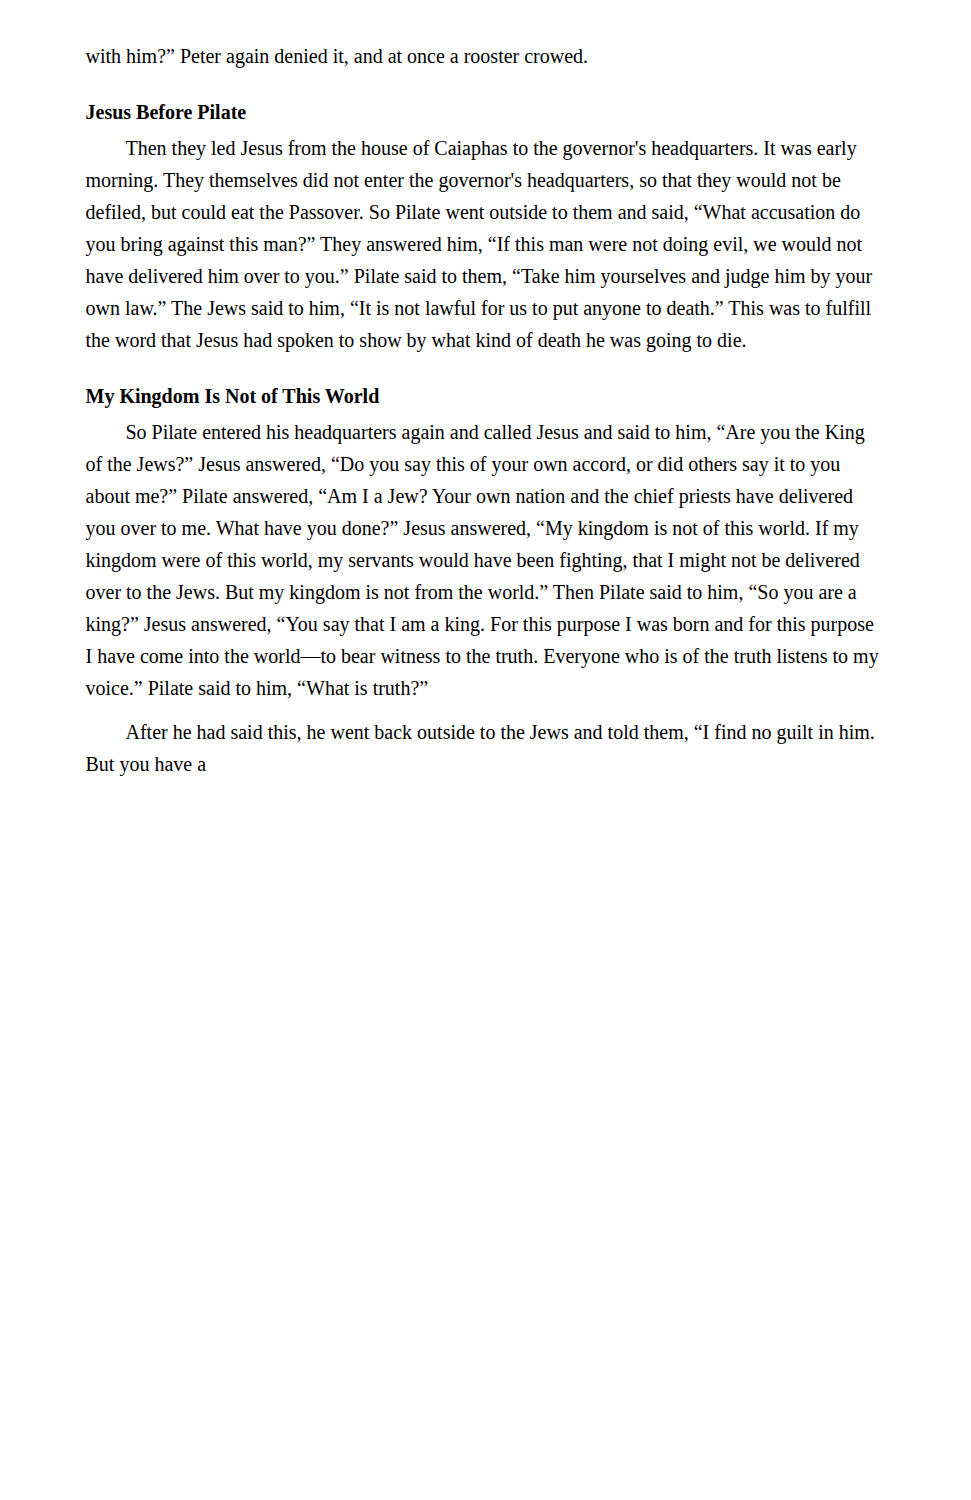with him?” Peter again denied it, and at once a rooster crowed.
Jesus Before Pilate
Then they led Jesus from the house of Caiaphas to the governor's headquarters. It was early morning. They themselves did not enter the governor's headquarters, so that they would not be defiled, but could eat the Passover. So Pilate went outside to them and said, “What accusation do you bring against this man?” They answered him, “If this man were not doing evil, we would not have delivered him over to you.” Pilate said to them, “Take him yourselves and judge him by your own law.” The Jews said to him, “It is not lawful for us to put anyone to death.” This was to fulfill the word that Jesus had spoken to show by what kind of death he was going to die.
My Kingdom Is Not of This World
So Pilate entered his headquarters again and called Jesus and said to him, “Are you the King of the Jews?” Jesus answered, “Do you say this of your own accord, or did others say it to you about me?” Pilate answered, “Am I a Jew? Your own nation and the chief priests have delivered you over to me. What have you done?” Jesus answered, “My kingdom is not of this world. If my kingdom were of this world, my servants would have been fighting, that I might not be delivered over to the Jews. But my kingdom is not from the world.” Then Pilate said to him, “So you are a king?” Jesus answered, “You say that I am a king. For this purpose I was born and for this purpose I have come into the world—to bear witness to the truth. Everyone who is of the truth listens to my voice.” Pilate said to him, “What is truth?”
After he had said this, he went back outside to the Jews and told them, “I find no guilt in him. But you have a